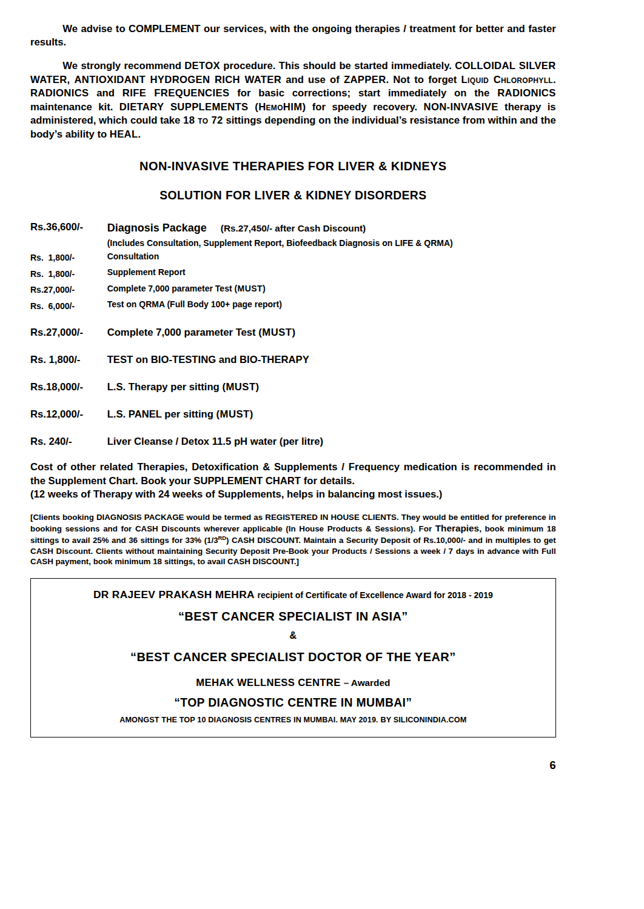We advise to COMPLEMENT our services, with the ongoing therapies / treatment for better and faster results.
We strongly recommend DETOX procedure. This should be started immediately. COLLOIDAL SILVER WATER, ANTIOXIDANT HYDROGEN RICH WATER and use of ZAPPER. Not to forget Liquid Chlorophyll. RADIONICS and RIFE FREQUENCIES for basic corrections; start immediately on the RADIONICS maintenance kit. DIETARY SUPPLEMENTS (HemoHIM) for speedy recovery. NON-INVASIVE therapy is administered, which could take 18 to 72 sittings depending on the individual’s resistance from within and the body’s ability to HEAL.
NON-INVASIVE THERAPIES FOR LIVER & KIDNEYS
SOLUTION FOR LIVER & KIDNEY DISORDERS
| Rs.36,600/- | Diagnosis Package (Rs.27,450/- after Cash Discount) |
| | (Includes Consultation, Supplement Report, Biofeedback Diagnosis on LIFE & QRMA) |
| Rs. 1,800/- | Consultation |
| Rs. 1,800/- | Supplement Report |
| Rs.27,000/- | Complete 7,000 parameter Test (MUST) |
| Rs. 6,000/- | Test on QRMA (Full Body 100+ page report) |
| Rs.27,000/- | Complete 7,000 parameter Test (MUST) |
| Rs. 1,800/- | TEST on BIO-TESTING and BIO-THERAPY |
| Rs.18,000/- | L.S. Therapy per sitting (MUST) |
| Rs.12,000/- | L.S. PANEL per sitting (MUST) |
| Rs. 240/- | Liver Cleanse / Detox 11.5 pH water (per litre) |
Cost of other related Therapies, Detoxification & Supplements / Frequency medication is recommended in the Supplement Chart. Book your SUPPLEMENT CHART for details.
(12 weeks of Therapy with 24 weeks of Supplements, helps in balancing most issues.)
[Clients booking DIAGNOSIS PACKAGE would be termed as REGISTERED IN HOUSE CLIENTS. They would be entitled for preference in booking sessions and for CASH Discounts wherever applicable (In House Products & Sessions). For Therapies, book minimum 18 sittings to avail 25% and 36 sittings for 33% (1/3RD) CASH DISCOUNT. Maintain a Security Deposit of Rs.10,000/- and in multiples to get CASH Discount. Clients without maintaining Security Deposit Pre-Book your Products / Sessions a week / 7 days in advance with Full CASH payment, book minimum 18 sittings, to avail CASH DISCOUNT.]
DR RAJEEV PRAKASH MEHRA recipient of Certificate of Excellence Award for 2018 - 2019
“BEST CANCER SPECIALIST IN ASIA”
&
“BEST CANCER SPECIALIST DOCTOR OF THE YEAR”
MEHAK WELLNESS CENTRE – Awarded
“TOP DIAGNOSTIC CENTRE IN MUMBAI”
AMONGST THE TOP 10 DIAGNOSIS CENTRES IN MUMBAI. MAY 2019. BY SILICONINDIA.COM
6